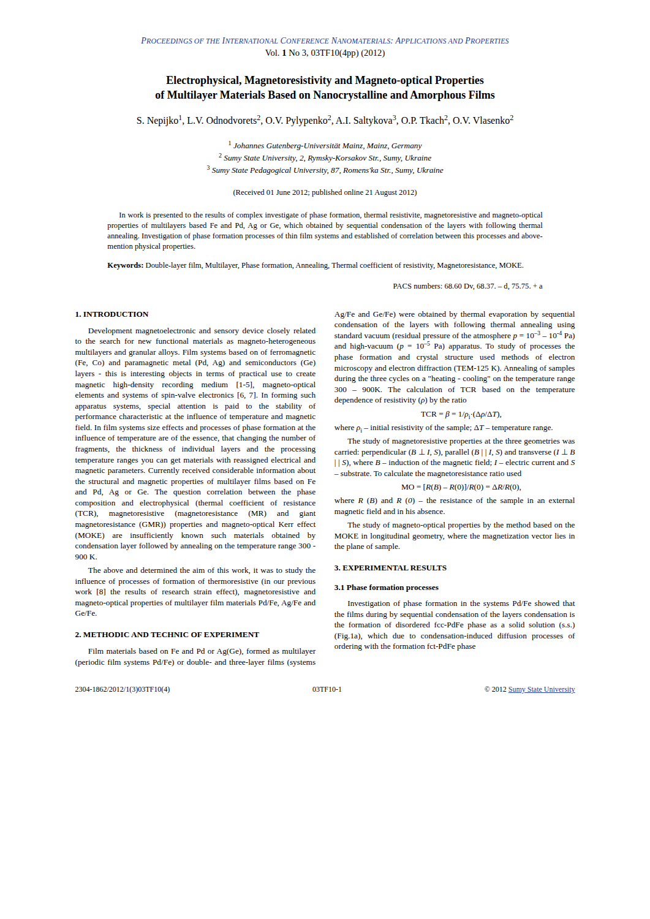PROCEEDINGS OF THE INTERNATIONAL CONFERENCE NANOMATERIALS: APPLICATIONS AND PROPERTIES
Vol. 1 No 3, 03TF10(4pp) (2012)
Electrophysical, Magnetoresistivity and Magneto-optical Properties
of Multilayer Materials Based on Nanocrystalline and Amorphous Films
S. Nepijko1, L.V. Odnodvorets2, O.V. Pylypenko2, A.I. Saltykova3, O.P. Tkach2, O.V. Vlasenko2
1 Johannes Gutenberg-Universität Mainz, Mainz, Germany
2 Sumy State University, 2, Rymsky-Korsakov Str., Sumy, Ukraine
3 Sumy State Pedagogical University, 87, Romens'ka Str., Sumy, Ukraine
(Received 01 June 2012; published online 21 August 2012)
In work is presented to the results of complex investigate of phase formation, thermal resistivite, magnetoresistive and magneto-optical properties of multilayers based Fe and Pd, Ag or Ge, which obtained by sequential condensation of the layers with following thermal annealing. Investigation of phase formation processes of thin film systems and established of correlation between this processes and above-mention physical properties.
Keywords: Double-layer film, Multilayer, Phase formation, Annealing, Thermal coefficient of resistivity, Magnetoresistance, MOKE.
PACS numbers: 68.60 Dv, 68.37. – d, 75.75. + a
1. Introduction
Development magnetoelectronic and sensory device closely related to the search for new functional materials as magneto-heterogeneous multilayers and granular alloys. Film systems based on of ferromagnetic (Fe, Co) and paramagnetic metal (Pd, Ag) and semiconductors (Ge) layers - this is interesting objects in terms of practical use to create magnetic high-density recording medium [1-5], magneto-optical elements and systems of spin-valve electronics [6, 7]. In forming such apparatus systems, special attention is paid to the stability of performance characteristic at the influence of temperature and magnetic field. In film systems size effects and processes of phase formation at the influence of temperature are of the essence, that changing the number of fragments, the thickness of individual layers and the processing temperature ranges you can get materials with reassigned electrical and magnetic parameters. Currently received considerable information about the structural and magnetic properties of multilayer films based on Fe and Pd, Ag or Ge. The question correlation between the phase composition and electrophysical (thermal coefficient of resistance (TCR), magnetoresistive (magnetoresistance (MR) and giant magnetoresistance (GMR)) properties and magneto-optical Kerr effect (MOKE) are insufficiently known such materials obtained by condensation layer followed by annealing on the temperature range 300 - 900 K.
The above and determined the aim of this work, it was to study the influence of processes of formation of thermoresistive (in our previous work [8] the results of research strain effect), magnetoresistive and magneto-optical properties of multilayer film materials Pd/Fe, Ag/Fe and Ge/Fe.
2. Methodic and Technic of Experiment
Film materials based on Fe and Pd or Ag(Ge), formed as multilayer (periodic film systems Pd/Fe) or double- and three-layer films (systems Ag/Fe and Ge/Fe) were obtained by thermal evaporation by sequential condensation of the layers with following thermal annealing using standard vacuum (residual pressure of the atmosphere p = 10–3 – 10-4 Pa) and high-vacuum (p = 10–5 Pa) apparatus. To study of processes the phase formation and crystal structure used methods of electron microscopy and electron diffraction (TEM-125 K). Annealing of samples during the three cycles on a "heating - cooling" on the temperature range 300 – 900K. The calculation of TCR based on the temperature dependence of resistivity (ρ) by the ratio
TCR = β = 1/ρi·(Δρ/ΔT),
where ρi – initial resistivity of the sample; ΔT – temperature range.
The study of magnetoresistive properties at the three geometries was carried: perpendicular (B ⊥ I, S), parallel (B | | I, S) and transverse (I ⊥ B | | S), where B – induction of the magnetic field; I – electric current and S – substrate. To calculate the magnetoresistance ratio used
MO = [R(B) – R(0)]/R(0) = ΔR/R(0),
where R (B) and R (0) – the resistance of the sample in an external magnetic field and in his absence.
The study of magneto-optical properties by the method based on the MOKE in longitudinal geometry, where the magnetization vector lies in the plane of sample.
3. Experimental Results
3.1 Phase formation processes
Investigation of phase formation in the systems Pd/Fe showed that the films during by sequential condensation of the layers condensation is the formation of disordered fcc-PdFe phase as a solid solution (s.s.) (Fig.1a), which due to condensation-induced diffusion processes of ordering with the formation fct-PdFe phase
2304-1862/2012/1(3)03TF10(4)
03TF10-1
© 2012 Sumy State University